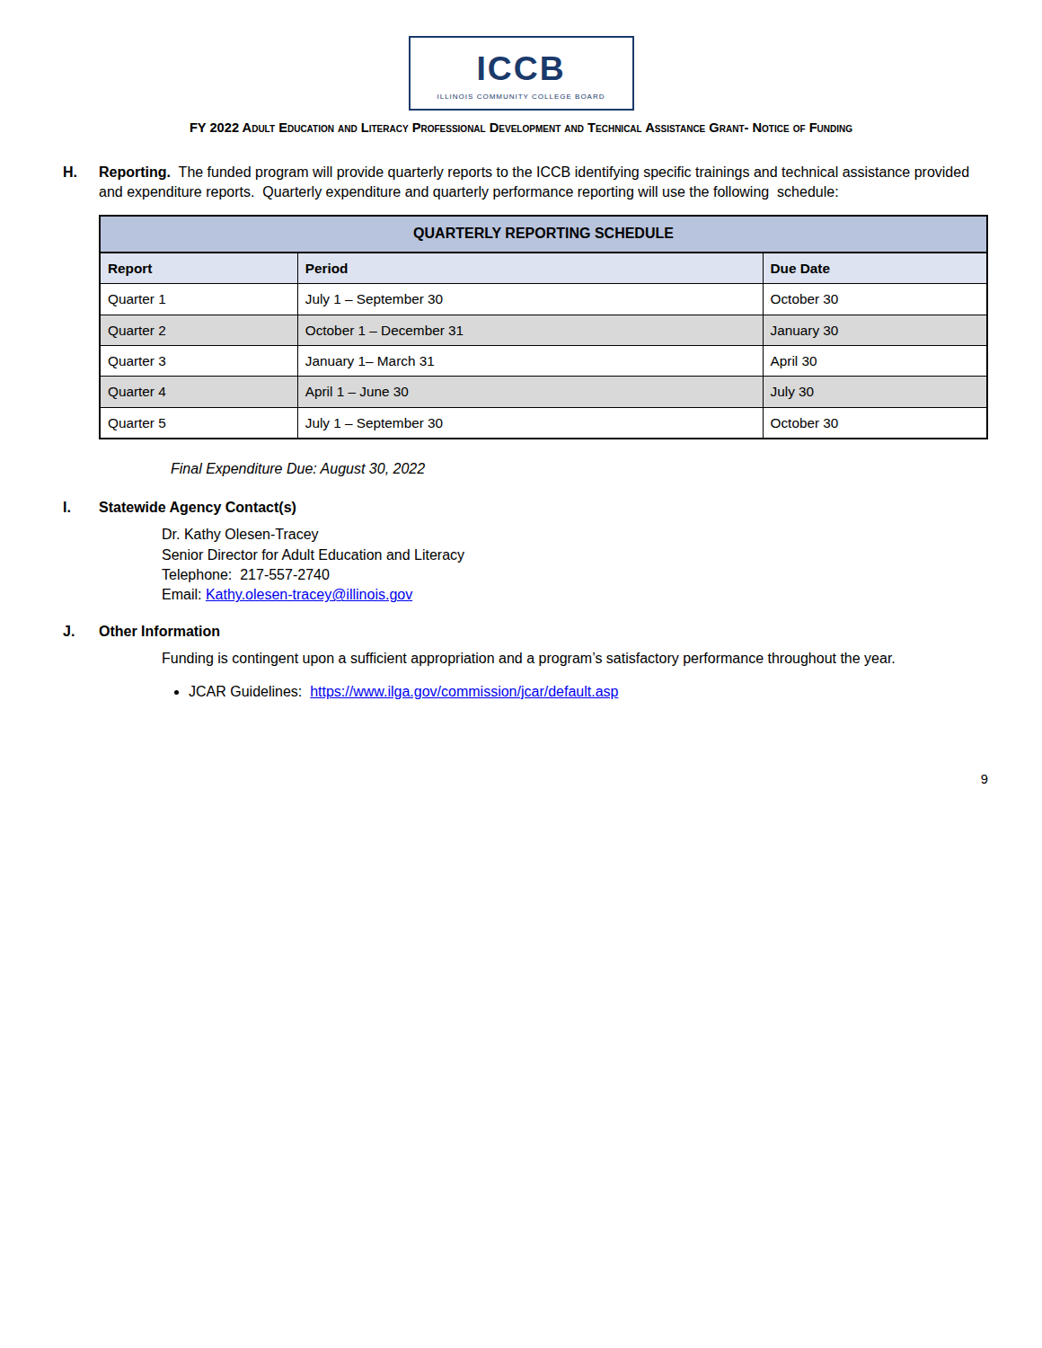ICCB ILLINOIS COMMUNITY COLLEGE BOARD
FY 2022 Adult Education and Literacy Professional Development and Technical Assistance Grant- Notice of Funding
H.
Reporting. The funded program will provide quarterly reports to the ICCB identifying specific trainings and technical assistance provided and expenditure reports. Quarterly expenditure and quarterly performance reporting will use the following schedule:
QUARTERLY REPORTING SCHEDULE
| Report | Period | Due Date |
| --- | --- | --- |
| Quarter 1 | July 1 – September 30 | October 30 |
| Quarter 2 | October 1 – December 31 | January 30 |
| Quarter 3 | January 1– March 31 | April 30 |
| Quarter 4 | April 1 – June 30 | July 30 |
| Quarter 5 | July 1 – September 30 | October 30 |
Final Expenditure Due: August 30, 2022
I.
Statewide Agency Contact(s)
Dr. Kathy Olesen-Tracey
Senior Director for Adult Education and Literacy
Telephone: 217-557-2740
Email: Kathy.olesen-tracey@illinois.gov
J.
Other Information
Funding is contingent upon a sufficient appropriation and a program’s satisfactory performance throughout the year.
JCAR Guidelines: https://www.ilga.gov/commission/jcar/default.asp
9